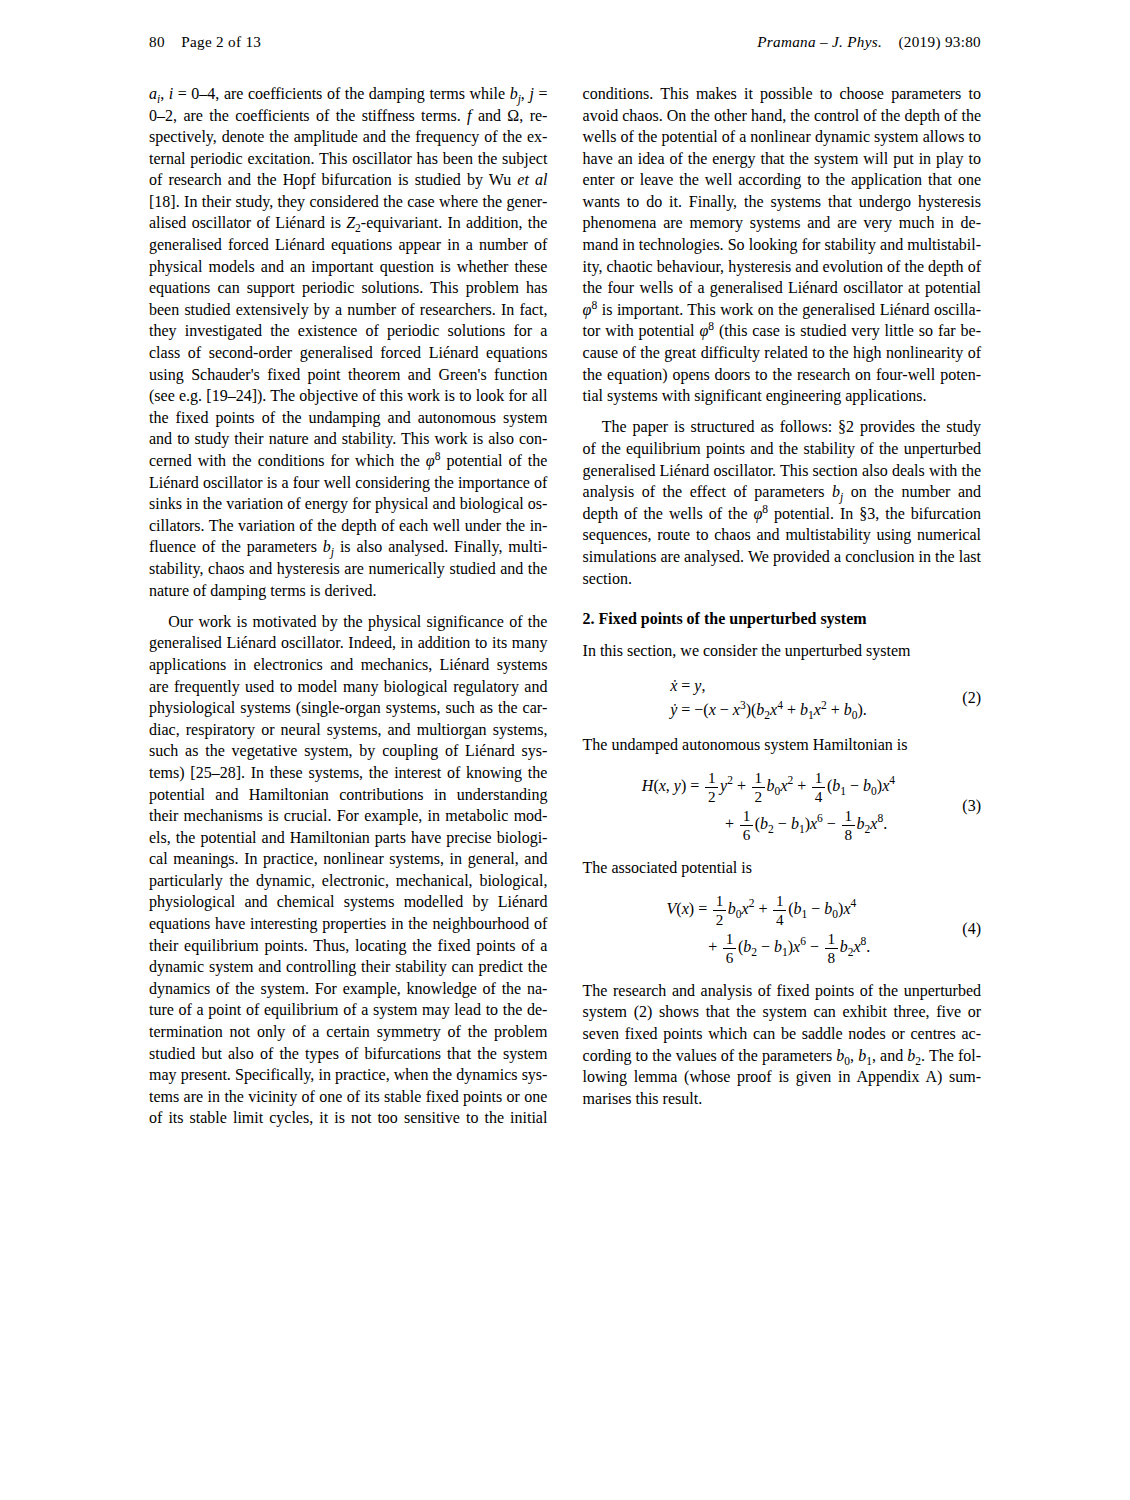80 Page 2 of 13
Pramana – J. Phys. (2019) 93:80
ai, i = 0–4, are coefficients of the damping terms while bj, j = 0–2, are the coefficients of the stiffness terms. f and Ω, respectively, denote the amplitude and the frequency of the external periodic excitation. This oscillator has been the subject of research and the Hopf bifurcation is studied by Wu et al [18]. In their study, they considered the case where the generalised oscillator of Liénard is Z2-equivariant. In addition, the generalised forced Liénard equations appear in a number of physical models and an important question is whether these equations can support periodic solutions. This problem has been studied extensively by a number of researchers. In fact, they investigated the existence of periodic solutions for a class of second-order generalised forced Liénard equations using Schauder's fixed point theorem and Green's function (see e.g. [19–24]). The objective of this work is to look for all the fixed points of the undamping and autonomous system and to study their nature and stability. This work is also concerned with the conditions for which the φ8 potential of the Liénard oscillator is a four well considering the importance of sinks in the variation of energy for physical and biological oscillators. The variation of the depth of each well under the influence of the parameters bj is also analysed. Finally, multistability, chaos and hysteresis are numerically studied and the nature of damping terms is derived.
Our work is motivated by the physical significance of the generalised Liénard oscillator. Indeed, in addition to its many applications in electronics and mechanics, Liénard systems are frequently used to model many biological regulatory and physiological systems (single-organ systems, such as the cardiac, respiratory or neural systems, and multiorgan systems, such as the vegetative system, by coupling of Liénard systems) [25–28]. In these systems, the interest of knowing the potential and Hamiltonian contributions in understanding their mechanisms is crucial. For example, in metabolic models, the potential and Hamiltonian parts have precise biological meanings. In practice, nonlinear systems, in general, and particularly the dynamic, electronic, mechanical, biological, physiological and chemical systems modelled by Liénard equations have interesting properties in the neighbourhood of their equilibrium points. Thus, locating the fixed points of a dynamic system and controlling their stability can predict the dynamics of the system. For example, knowledge of the nature of a point of equilibrium of a system may lead to the determination not only of a certain symmetry of the problem studied but also of the types of bifurcations that the system may present. Specifically, in practice, when the dynamics systems are in the vicinity of one of its stable fixed points or one of its stable limit cycles, it is not too sensitive to the initial conditions. This makes it possible to choose parameters to avoid chaos. On the other hand, the control of the depth of the wells of the potential of a nonlinear dynamic system allows to have an idea of the energy that the system will put in play to enter or leave the well according to the application that one wants to do it. Finally, the systems that undergo hysteresis phenomena are memory systems and are very much in demand in technologies. So looking for stability and multistability, chaotic behaviour, hysteresis and evolution of the depth of the four wells of a generalised Liénard oscillator at potential φ8 is important. This work on the generalised Liénard oscillator with potential φ8 (this case is studied very little so far because of the great difficulty related to the high nonlinearity of the equation) opens doors to the research on four-well potential systems with significant engineering applications.
The paper is structured as follows: §2 provides the study of the equilibrium points and the stability of the unperturbed generalised Liénard oscillator. This section also deals with the analysis of the effect of parameters bj on the number and depth of the wells of the φ8 potential. In §3, the bifurcation sequences, route to chaos and multistability using numerical simulations are analysed. We provided a conclusion in the last section.
2. Fixed points of the unperturbed system
In this section, we consider the unperturbed system
ẋ = y,
ẏ = −(x − x3)(b2x4 + b1x2 + b0).
(2)
The undamped autonomous system Hamiltonian is
H(x, y) = 12 y2 + 12 b0x2 + 14(b1 − b0)x4
+ 16(b2 − b1)x6 − 18 b2x8.
(3)
The associated potential is
V(x) = 12 b0x2 + 14(b1 − b0)x4
+ 16(b2 − b1)x6 − 18 b2x8.
(4)
The research and analysis of fixed points of the unperturbed system (2) shows that the system can exhibit three, five or seven fixed points which can be saddle nodes or centres according to the values of the parameters b0, b1, and b2. The following lemma (whose proof is given in Appendix A) summarises this result.